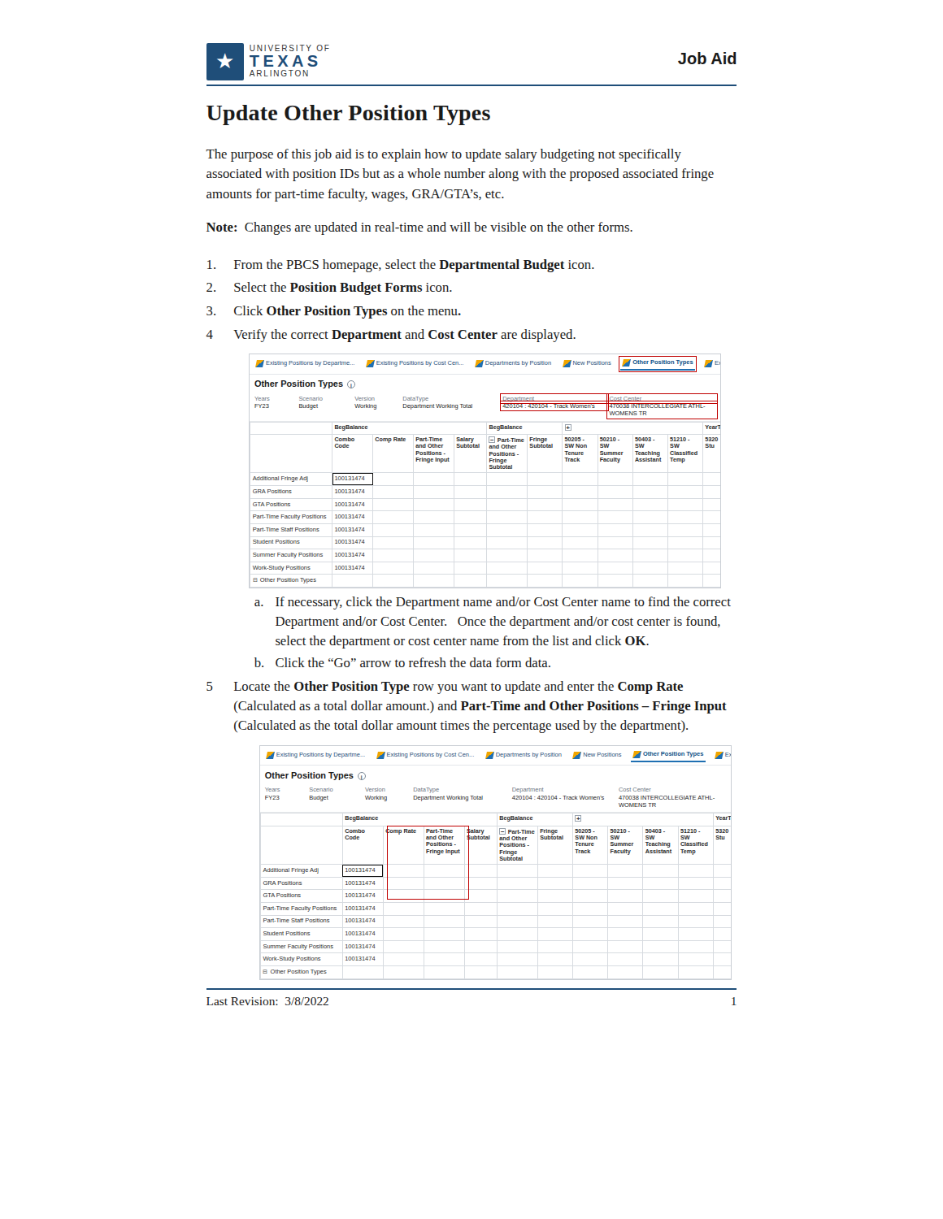★
UNIVERSITY OF
TEXAS
ARLINGTON
Job Aid
Update Other Position Types
The purpose of this job aid is to explain how to update salary budgeting not specifically associated with position IDs but as a whole number along with the proposed associated fringe amounts for part-time faculty, wages, GRA/GTA’s, etc.
Note: Changes are updated in real-time and will be visible on the other forms.
From the PBCS homepage, select the Departmental Budget icon.
Select the Position Budget Forms icon.
Click Other Position Types on the menu.
Verify the correct Department and Cost Center are displayed.
Existing Positions by Departme... Existing Positions by Cost Cen... Departments by Position New Positions Other Position Types Existing Positions - All Depar...
Other Position Types i
Years
FY23
Scenario
Budget
Version
Working
DataType
Department Working Total
Department
420104 : 420104 - Track Women's
Cost Center
470038 INTERCOLLEGIATE ATHL-WOMENS TR
| | BegBalance | BegBalance | + | YearTotal |
| --- | --- | --- | --- | --- |
| | Combo Code | Comp Rate | Part-Time and Other Positions - Fringe Input | Salary Subtotal | − Part-Time and Other Positions - Fringe Subtotal | Fringe Subtotal | 50205 - SW Non Tenure Track | 50210 - SW Summer Faculty | 50403 - SW Teaching Assistant | 51210 - SW Classified Temp | 5320 Stu |
| Additional Fringe Adj | 100131474 | | | | | | | | | | |
| GRA Positions | 100131474 | | | | | | | | | | |
| GTA Positions | 100131474 | | | | | | | | | | |
| Part-Time Faculty Positions | 100131474 | | | | | | | | | | |
| Part-Time Staff Positions | 100131474 | | | | | | | | | | |
| Student Positions | 100131474 | | | | | | | | | | |
| Summer Faculty Positions | 100131474 | | | | | | | | | | |
| Work-Study Positions | 100131474 | | | | | | | | | | |
| Other Position Types | | | | | | | | | | | |
If necessary, click the Department name and/or Cost Center name to find the correct Department and/or Cost Center. Once the department and/or cost center is found, select the department or cost center name from the list and click OK.
Click the “Go” arrow to refresh the data form data.
Locate the Other Position Type row you want to update and enter the Comp Rate (Calculated as a total dollar amount.) and Part-Time and Other Positions – Fringe Input (Calculated as the total dollar amount times the percentage used by the department).
Existing Positions by Departme... Existing Positions by Cost Cen... Departments by Position New Positions Other Position Types Existing Positions - All Depar...
Other Position Types i
Years
FY23
Scenario
Budget
Version
Working
DataType
Department Working Total
Department
420104 : 420104 - Track Women's
Cost Center
470038 INTERCOLLEGIATE ATHL-WOMENS TR
| | BegBalance | BegBalance | + | YearTotal |
| --- | --- | --- | --- | --- |
| | Combo Code | Comp Rate | Part-Time and Other Positions - Fringe Input | Salary Subtotal | − Part-Time and Other Positions - Fringe Subtotal | Fringe Subtotal | 50205 - SW Non Tenure Track | 50210 - SW Summer Faculty | 50403 - SW Teaching Assistant | 51210 - SW Classified Temp | 5320 Stu |
| Additional Fringe Adj | 100131474 | | | | | | | | | | |
| GRA Positions | 100131474 | | | | | | | | | | |
| GTA Positions | 100131474 | | | | | | | | | | |
| Part-Time Faculty Positions | 100131474 | | | | | | | | | | |
| Part-Time Staff Positions | 100131474 | | | | | | | | | | |
| Student Positions | 100131474 | | | | | | | | | | |
| Summer Faculty Positions | 100131474 | | | | | | | | | | |
| Work-Study Positions | 100131474 | | | | | | | | | | |
| Other Position Types | | | | | | | | | | | |
Last Revision: 3/8/2022
1